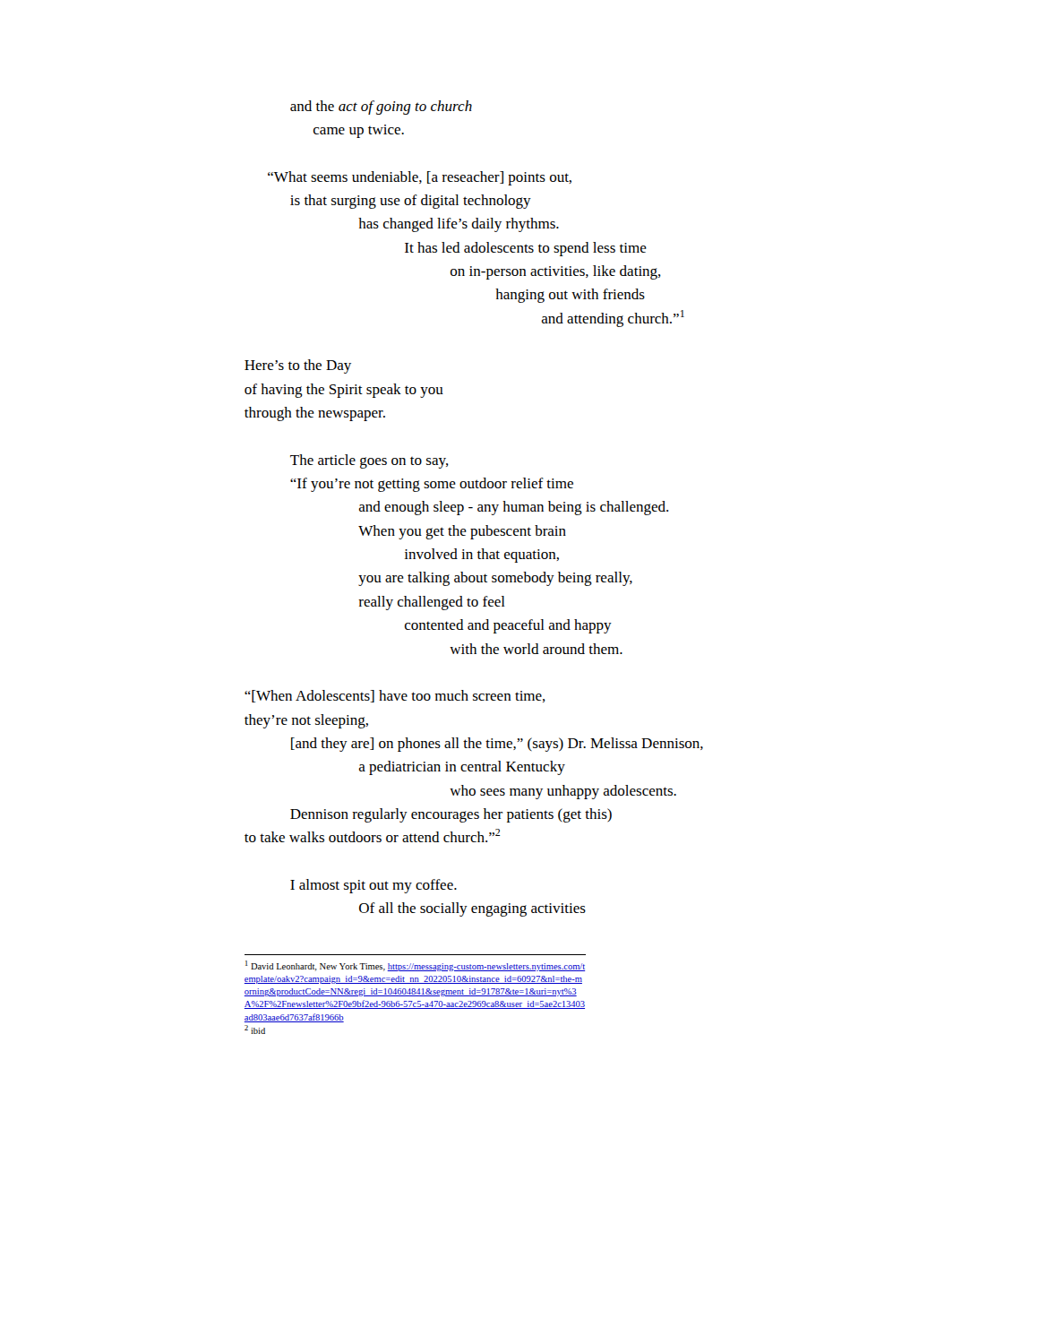and the act of going to church
came up twice.
“What seems undeniable, [a reseacher] points out,
is that surging use of digital technology
has changed life’s daily rhythms.
It has led adolescents to spend less time
on in-person activities, like dating,
hanging out with friends
and attending church.”1
Here’s to the Day
of having the Spirit speak to you
through the newspaper.
The article goes on to say,
“If you’re not getting some outdoor relief time
and enough sleep - any human being is challenged.
When you get the pubescent brain
involved in that equation,
you are talking about somebody being really,
really challenged to feel
contented and peaceful and happy
with the world around them.
“[When Adolescents] have too much screen time,
they’re not sleeping,
[and they are] on phones all the time,” (says) Dr. Melissa Dennison,
a pediatrician in central Kentucky
who sees many unhappy adolescents.
Dennison regularly encourages her patients (get this)
to take walks outdoors or attend church.”2
I almost spit out my coffee.
Of all the socially engaging activities
1 David Leonhardt, New York Times, https://messaging-custom-newsletters.nytimes.com/template/oakv2?campaign_id=9&emc=edit_nn_20220510&instance_id=60927&nl=the-morning&productCode=NN&regi_id=104604841&segment_id=91787&te=1&uri=nyt%3A%2F%2Fnewsletter%2F0e9bf2ed-96b6-57c5-a470-aac2e2969ca8&user_id=5ae2c13403ad803aae6d7637af81966b
2 ibid